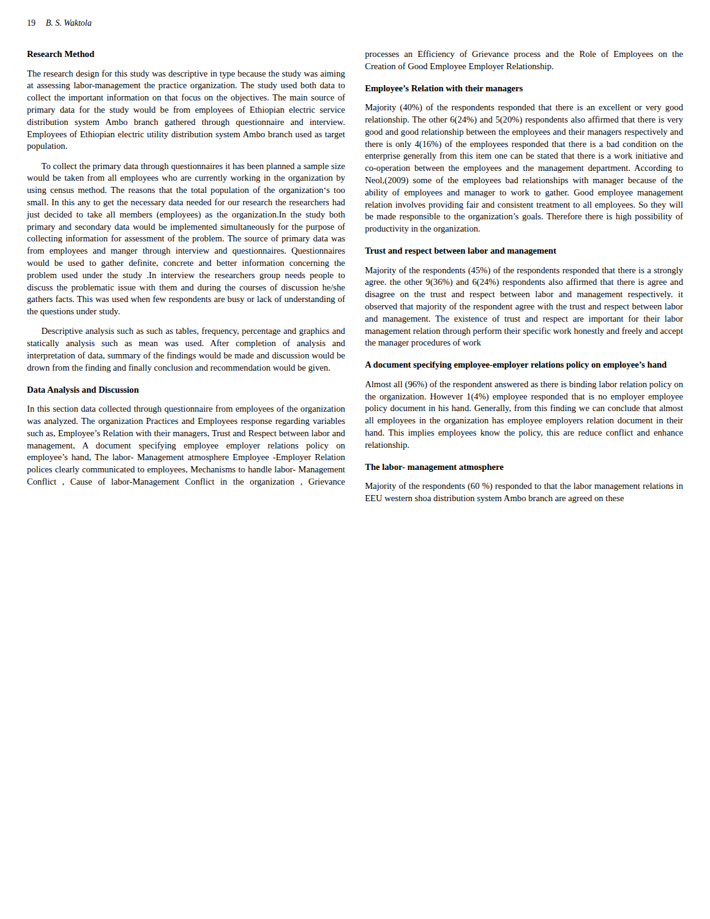19 B. S. Waktola
Research Method
The research design for this study was descriptive in type because the study was aiming at assessing labor-management the practice organization. The study used both data to collect the important information on that focus on the objectives. The main source of primary data for the study would be from employees of Ethiopian electric service distribution system Ambo branch gathered through questionnaire and interview. Employees of Ethiopian electric utility distribution system Ambo branch used as target population.
To collect the primary data through questionnaires it has been planned a sample size would be taken from all employees who are currently working in the organization by using census method. The reasons that the total population of the organization‘s too small. In this any to get the necessary data needed for our research the researchers had just decided to take all members (employees) as the organization.In the study both primary and secondary data would be implemented simultaneously for the purpose of collecting information for assessment of the problem. The source of primary data was from employees and manger through interview and questionnaires. Questionnaires would be used to gather definite, concrete and better information concerning the problem used under the study .In interview the researchers group needs people to discuss the problematic issue with them and during the courses of discussion he/she gathers facts. This was used when few respondents are busy or lack of understanding of the questions under study.
Descriptive analysis such as such as tables, frequency, percentage and graphics and statically analysis such as mean was used. After completion of analysis and interpretation of data, summary of the findings would be made and discussion would be drown from the finding and finally conclusion and recommendation would be given.
Data Analysis and Discussion
In this section data collected through questionnaire from employees of the organization was analyzed. The organization Practices and Employees response regarding variables such as, Employee’s Relation with their managers, Trust and Respect between labor and management, A document specifying employee employer relations policy on employee’s hand, The labor- Management atmosphere Employee -Employer Relation polices clearly communicated to employees, Mechanisms to handle labor- Management Conflict , Cause of labor-Management Conflict in the organization , Grievance processes an Efficiency of Grievance process and the Role of Employees on the Creation of Good Employee Employer Relationship.
Employee’s Relation with their managers
Majority (40%) of the respondents responded that there is an excellent or very good relationship. The other 6(24%) and 5(20%) respondents also affirmed that there is very good and good relationship between the employees and their managers respectively and there is only 4(16%) of the employees responded that there is a bad condition on the enterprise generally from this item one can be stated that there is a work initiative and co-operation between the employees and the management department. According to Neol,(2009) some of the employees bad relationships with manager because of the ability of employees and manager to work to gather. Good employee management relation involves providing fair and consistent treatment to all employees. So they will be made responsible to the organization’s goals. Therefore there is high possibility of productivity in the organization.
Trust and respect between labor and management
Majority of the respondents (45%) of the respondents responded that there is a strongly agree. the other 9(36%) and 6(24%) respondents also affirmed that there is agree and disagree on the trust and respect between labor and management respectively. it observed that majority of the respondent agree with the trust and respect between labor and management. The existence of trust and respect are important for their labor management relation through perform their specific work honestly and freely and accept the manager procedures of work
A document specifying employee-employer relations policy on employee’s hand
Almost all (96%) of the respondent answered as there is binding labor relation policy on the organization. However 1(4%) employee responded that is no employer employee policy document in his hand. Generally, from this finding we can conclude that almost all employees in the organization has employee employers relation document in their hand. This implies employees know the policy, this are reduce conflict and enhance relationship.
The labor- management atmosphere
Majority of the respondents (60 %) responded to that the labor management relations in EEU western shoa distribution system Ambo branch are agreed on these